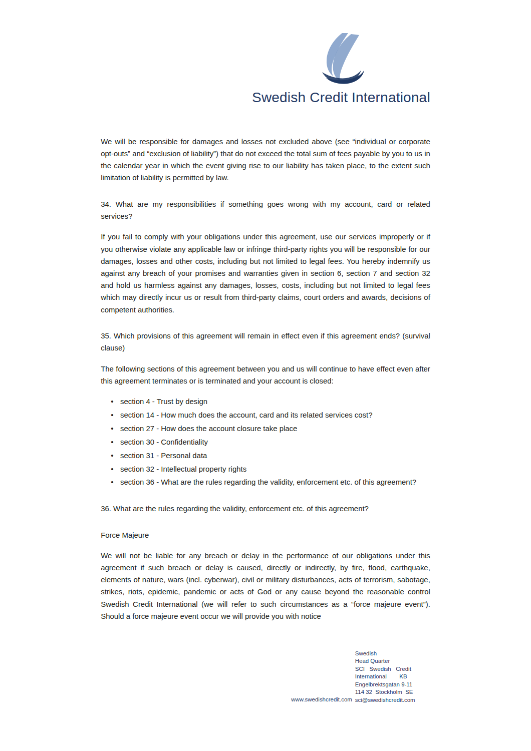Swedish Credit International
We will be responsible for damages and losses not excluded above (see “individual or corporate opt-outs” and “exclusion of liability”) that do not exceed the total sum of fees payable by you to us in the calendar year in which the event giving rise to our liability has taken place, to the extent such limitation of liability is permitted by law.
34. What are my responsibilities if something goes wrong with my account, card or related services?
If you fail to comply with your obligations under this agreement, use our services improperly or if you otherwise violate any applicable law or infringe third-party rights you will be responsible for our damages, losses and other costs, including but not limited to legal fees. You hereby indemnify us against any breach of your promises and warranties given in section 6, section 7 and section 32 and hold us harmless against any damages, losses, costs, including but not limited to legal fees which may directly incur us or result from third-party claims, court orders and awards, decisions of competent authorities.
35. Which provisions of this agreement will remain in effect even if this agreement ends? (survival clause)
The following sections of this agreement between you and us will continue to have effect even after this agreement terminates or is terminated and your account is closed:
section 4 - Trust by design
section 14 - How much does the account, card and its related services cost?
section 27 - How does the account closure take place
section 30 - Confidentiality
section 31 - Personal data
section 32 - Intellectual property rights
section 36 - What are the rules regarding the validity, enforcement etc. of this agreement?
36. What are the rules regarding the validity, enforcement etc. of this agreement?
Force Majeure
We will not be liable for any breach or delay in the performance of our obligations under this agreement if such breach or delay is caused, directly or indirectly, by fire, flood, earthquake, elements of nature, wars (incl. cyberwar), civil or military disturbances, acts of terrorism, sabotage, strikes, riots, epidemic, pandemic or acts of God or any cause beyond the reasonable control Swedish Credit International (we will refer to such circumstances as a “force majeure event”). Should a force majeure event occur we will provide you with notice
www.swedishcredit.com
Swedish
Head Quarter
SCI Swedish Credit
International KB
Engelbrektsgatan 9-11
114 32 Stockholm SE
sci@swedishcredit.com